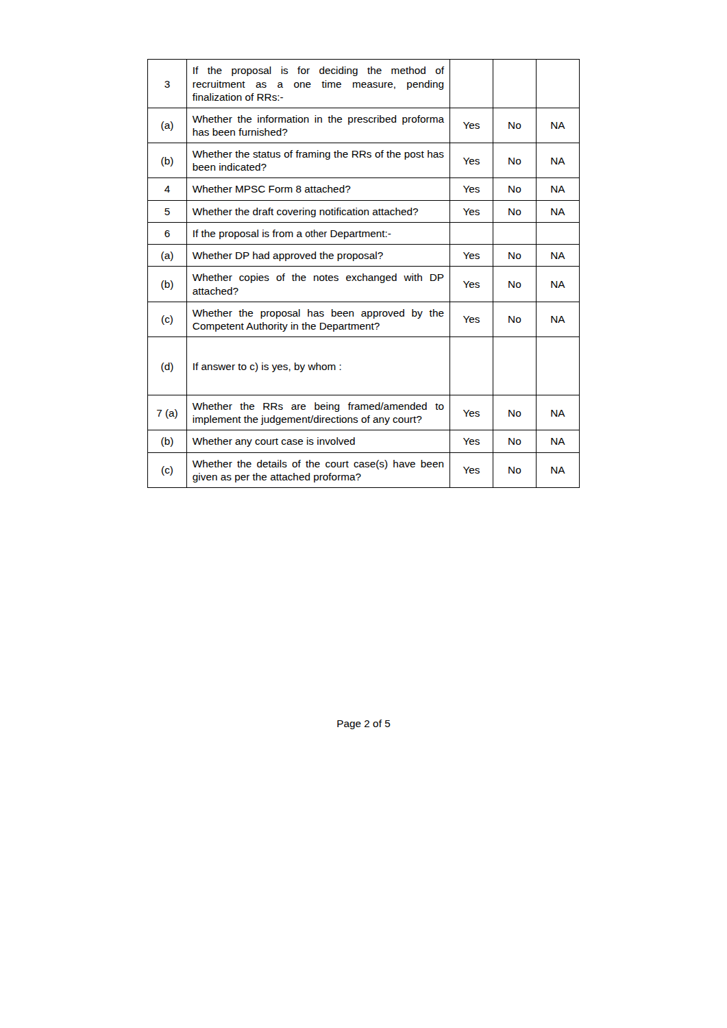| 3 | If the proposal is for deciding the method of recruitment as a one time measure, pending finalization of RRs:- | | | |
| (a) | Whether the information in the prescribed proforma has been furnished? | Yes | No | NA |
| (b) | Whether the status of framing the RRs of the post has been indicated? | Yes | No | NA |
| 4 | Whether MPSC Form 8 attached? | Yes | No | NA |
| 5 | Whether the draft covering notification attached? | Yes | No | NA |
| 6 | If the proposal is from a other Department:- | | | |
| (a) | Whether DP had approved the proposal? | Yes | No | NA |
| (b) | Whether copies of the notes exchanged with DP attached? | Yes | No | NA |
| (c) | Whether the proposal has been approved by the Competent Authority in the Department? | Yes | No | NA |
| (d) | If answer to c) is yes, by whom : | | | |
| 7 (a) | Whether the RRs are being framed/amended to implement the judgement/directions of any court? | Yes | No | NA |
| (b) | Whether any court case is involved | Yes | No | NA |
| (c) | Whether the details of the court case(s) have been given as per the attached proforma? | Yes | No | NA |
Page 2 of 5